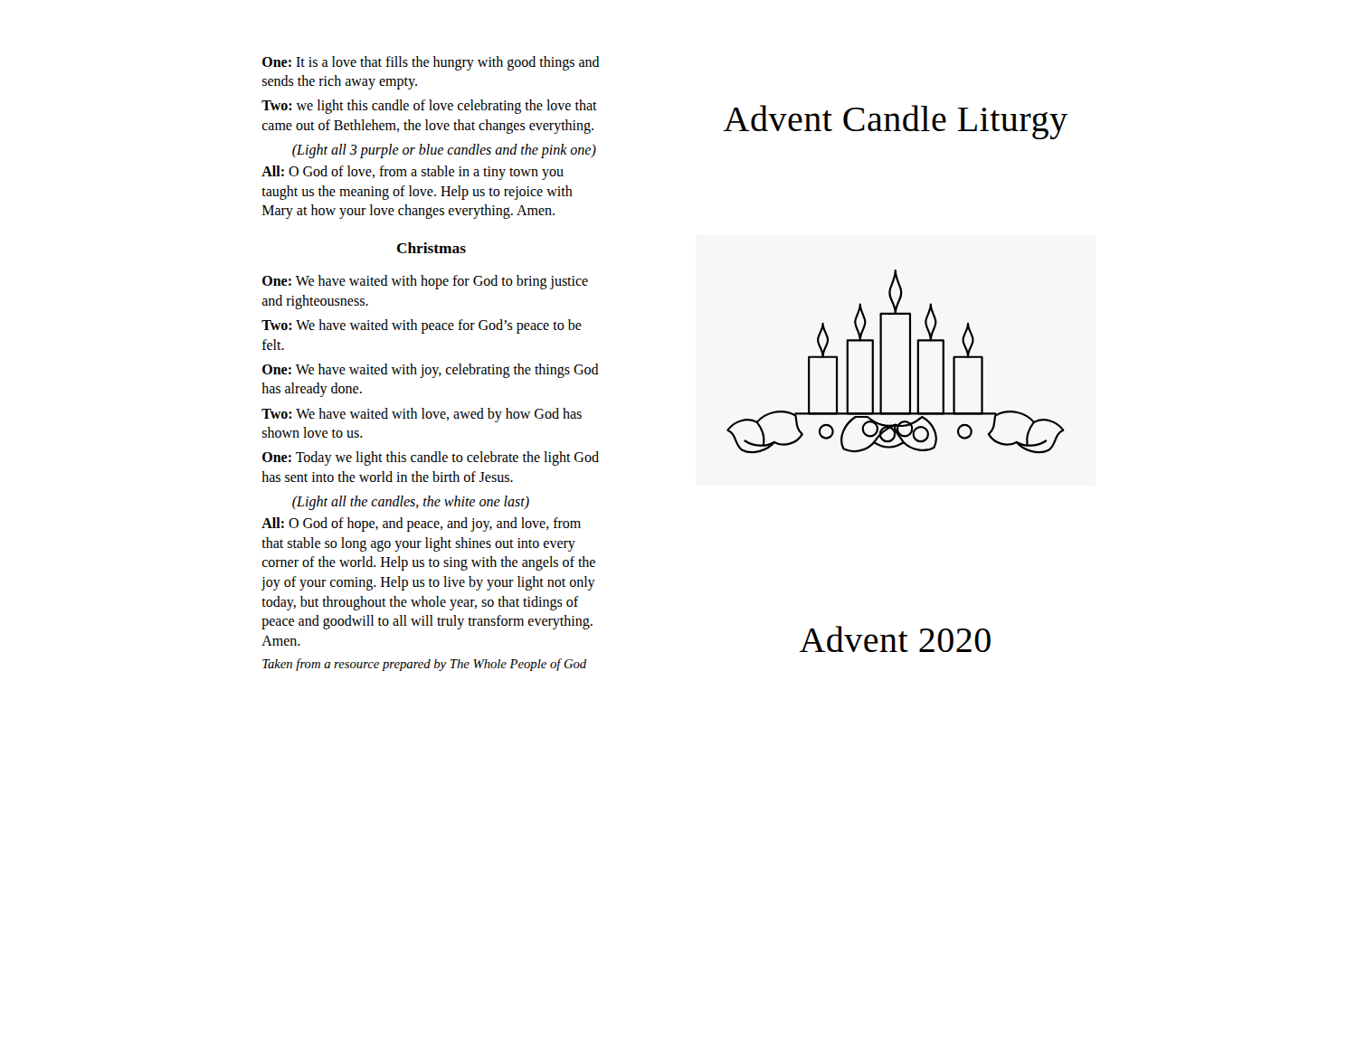One: It is a love that fills the hungry with good things and sends the rich away empty.
Two: we light this candle of love celebrating the love that came out of Bethlehem, the love that changes everything.
(Light all 3 purple or blue candles and the pink one)
All: O God of love, from a stable in a tiny town you taught us the meaning of love. Help us to rejoice with Mary at how your love changes everything. Amen.
Christmas
One: We have waited with hope for God to bring justice and righteousness.
Two: We have waited with peace for God’s peace to be felt.
One: We have waited with joy, celebrating the things God has already done.
Two: We have waited with love, awed by how God has shown love to us.
One: Today we light this candle to celebrate the light God has sent into the world in the birth of Jesus.
(Light all the candles, the white one last)
All: O God of hope, and peace, and joy, and love, from that stable so long ago your light shines out into every corner of the world. Help us to sing with the angels of the joy of your coming. Help us to live by your light not only today, but throughout the whole year, so that tidings of peace and goodwill to all will truly transform everything. Amen.
Taken from a resource prepared by The Whole People of God
Advent Candle Liturgy
Advent 2020